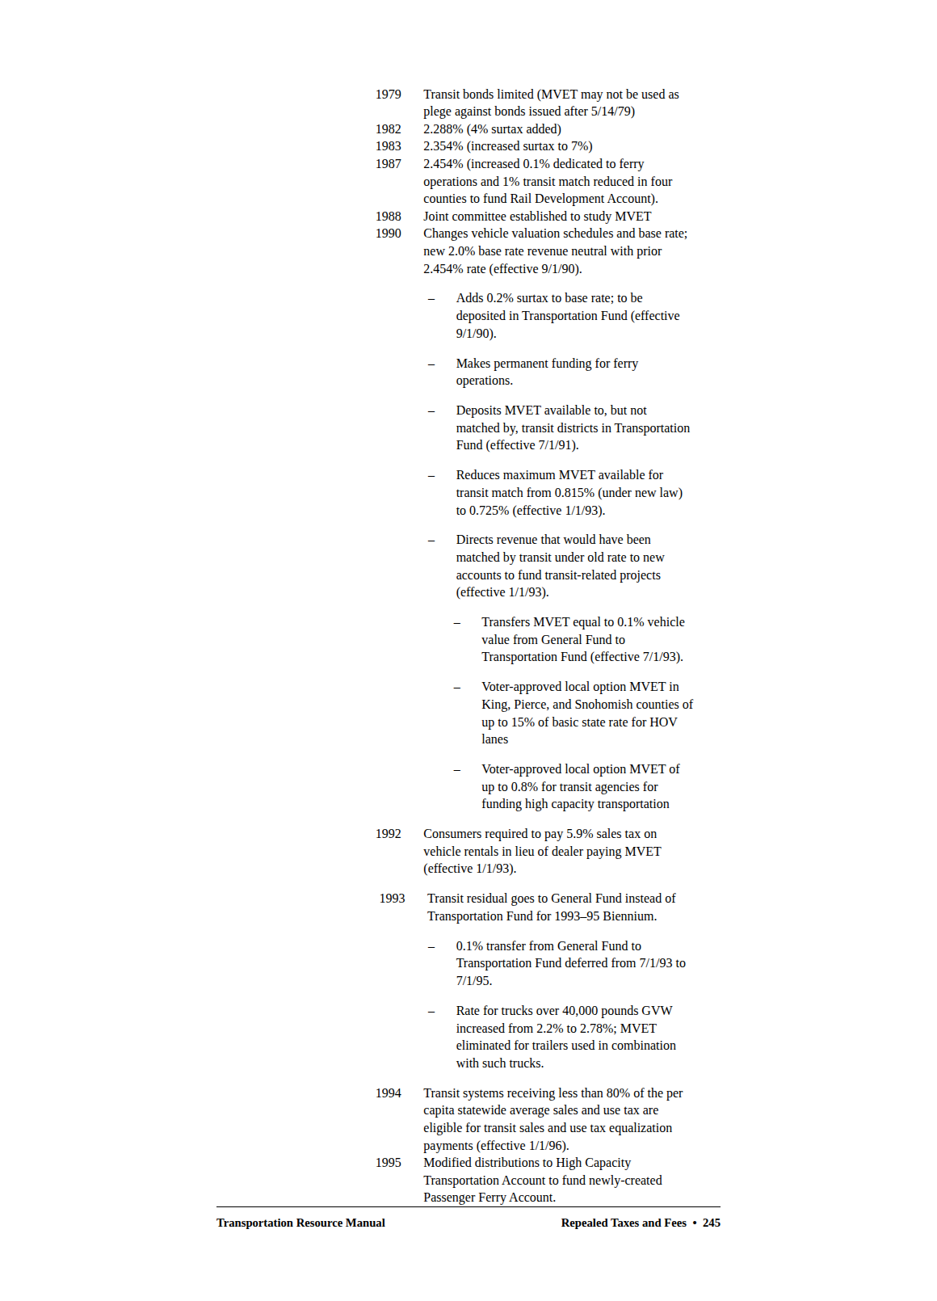1979
Transit bonds limited (MVET may not be used as plege against bonds issued after 5/14/79)
1982
2.288% (4% surtax added)
1983
2.354% (increased surtax to 7%)
1987
2.454% (increased 0.1% dedicated to ferry operations and 1% transit match reduced in four counties to fund Rail Development Account).
1988
Joint committee established to study MVET
1990
Changes vehicle valuation schedules and base rate; new 2.0% base rate revenue neutral with prior 2.454% rate (effective 9/1/90).
Adds 0.2% surtax to base rate; to be deposited in Transportation Fund (effective 9/1/90).
Makes permanent funding for ferry operations.
Deposits MVET available to, but not matched by, transit districts in Transportation Fund (effective 7/1/91).
Reduces maximum MVET available for transit match from 0.815% (under new law) to 0.725% (effective 1/1/93).
Directs revenue that would have been matched by transit under old rate to new accounts to fund transit-related projects (effective 1/1/93).
Transfers MVET equal to 0.1% vehicle value from General Fund to Transportation Fund (effective 7/1/93).
Voter-approved local option MVET in King, Pierce, and Snohomish counties of up to 15% of basic state rate for HOV lanes
Voter-approved local option MVET of up to 0.8% for transit agencies for funding high capacity transportation
1992
Consumers required to pay 5.9% sales tax on vehicle rentals in lieu of dealer paying MVET (effective 1/1/93).
1993
Transit residual goes to General Fund instead of Transportation Fund for 1993–95 Biennium.
0.1% transfer from General Fund to Transportation Fund deferred from 7/1/93 to 7/1/95.
Rate for trucks over 40,000 pounds GVW increased from 2.2% to 2.78%; MVET eliminated for trailers used in combination with such trucks.
1994
Transit systems receiving less than 80% of the per capita statewide average sales and use tax are eligible for transit sales and use tax equalization payments (effective 1/1/96).
1995
Modified distributions to High Capacity Transportation Account to fund newly-created Passenger Ferry Account.
Transportation Resource Manual
Repealed Taxes and Fees • 245